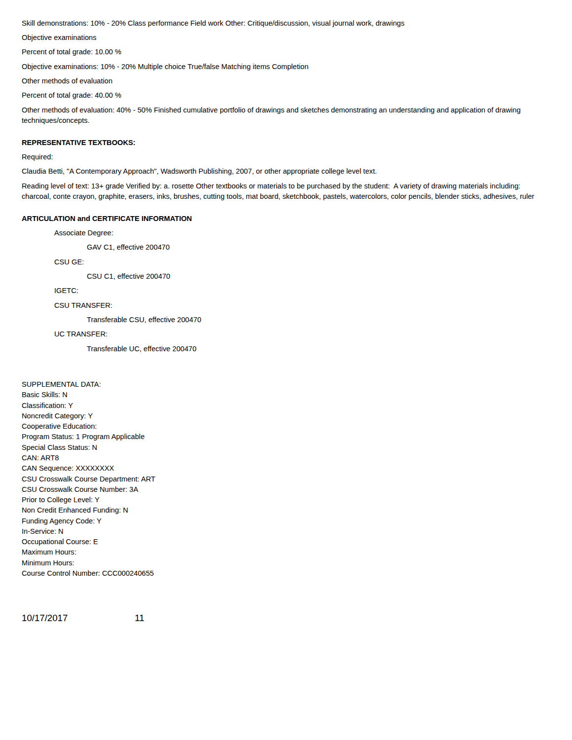Skill demonstrations: 10% - 20% Class performance Field work Other: Critique/discussion, visual journal work, drawings
Objective examinations
Percent of total grade: 10.00 %
Objective examinations: 10% - 20% Multiple choice True/false Matching items Completion
Other methods of evaluation
Percent of total grade: 40.00 %
Other methods of evaluation: 40% - 50% Finished cumulative portfolio of drawings and sketches demonstrating an understanding and application of drawing techniques/concepts.
REPRESENTATIVE TEXTBOOKS:
Required:
Claudia Betti, "A Contemporary Approach", Wadsworth Publishing, 2007, or other appropriate college level text.
Reading level of text: 13+ grade Verified by: a. rosette Other textbooks or materials to be purchased by the student: A variety of drawing materials including: charcoal, conte crayon, graphite, erasers, inks, brushes, cutting tools, mat board, sketchbook, pastels, watercolors, color pencils, blender sticks, adhesives, ruler
ARTICULATION and CERTIFICATE INFORMATION
Associate Degree:
GAV C1, effective 200470
CSU GE:
CSU C1, effective 200470
IGETC:
CSU TRANSFER:
Transferable CSU, effective 200470
UC TRANSFER:
Transferable UC, effective 200470
SUPPLEMENTAL DATA:
Basic Skills: N
Classification: Y
Noncredit Category: Y
Cooperative Education:
Program Status: 1 Program Applicable
Special Class Status: N
CAN: ART8
CAN Sequence: XXXXXXXX
CSU Crosswalk Course Department: ART
CSU Crosswalk Course Number: 3A
Prior to College Level: Y
Non Credit Enhanced Funding: N
Funding Agency Code: Y
In-Service: N
Occupational Course: E
Maximum Hours:
Minimum Hours:
Course Control Number: CCC000240655
10/17/2017 11